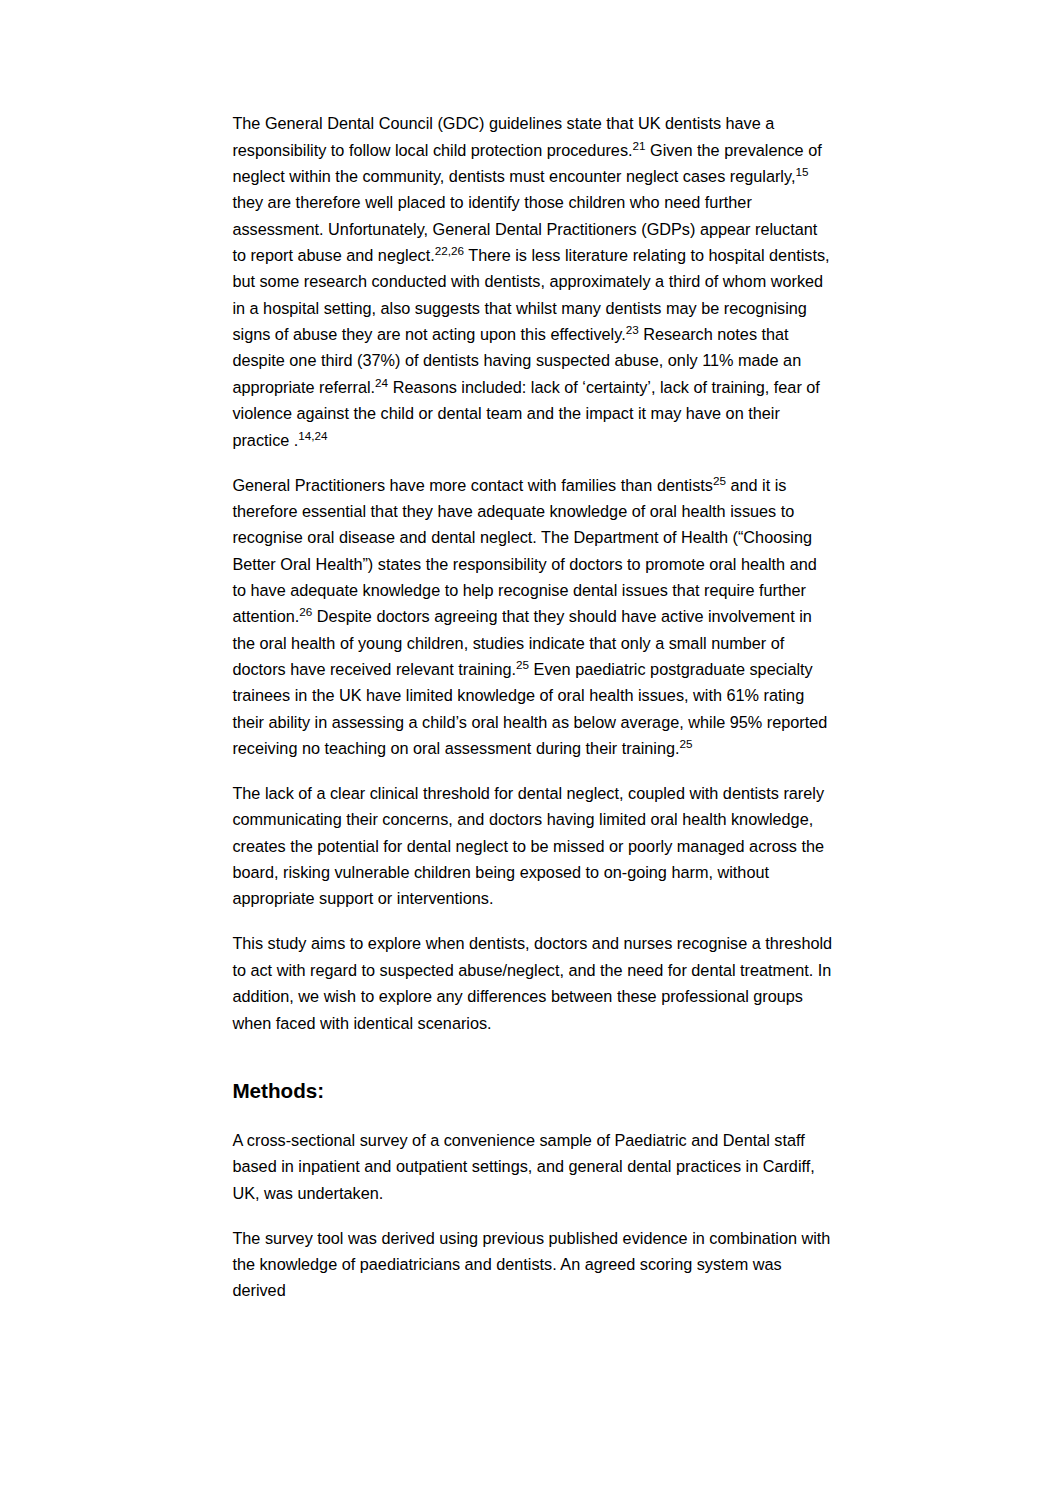The General Dental Council (GDC) guidelines state that UK dentists have a responsibility to follow local child protection procedures.21 Given the prevalence of neglect within the community, dentists must encounter neglect cases regularly,15 they are therefore well placed to identify those children who need further assessment. Unfortunately, General Dental Practitioners (GDPs) appear reluctant to report abuse and neglect.22,26 There is less literature relating to hospital dentists, but some research conducted with dentists, approximately a third of whom worked in a hospital setting, also suggests that whilst many dentists may be recognising signs of abuse they are not acting upon this effectively.23 Research notes that despite one third (37%) of dentists having suspected abuse, only 11% made an appropriate referral.24 Reasons included: lack of ‘certainty’, lack of training, fear of violence against the child or dental team and the impact it may have on their practice .14,24
General Practitioners have more contact with families than dentists25 and it is therefore essential that they have adequate knowledge of oral health issues to recognise oral disease and dental neglect. The Department of Health (“Choosing Better Oral Health”) states the responsibility of doctors to promote oral health and to have adequate knowledge to help recognise dental issues that require further attention.26 Despite doctors agreeing that they should have active involvement in the oral health of young children, studies indicate that only a small number of doctors have received relevant training.25 Even paediatric postgraduate specialty trainees in the UK have limited knowledge of oral health issues, with 61% rating their ability in assessing a child’s oral health as below average, while 95% reported receiving no teaching on oral assessment during their training.25
The lack of a clear clinical threshold for dental neglect, coupled with dentists rarely communicating their concerns, and doctors having limited oral health knowledge, creates the potential for dental neglect to be missed or poorly managed across the board, risking vulnerable children being exposed to on-going harm, without appropriate support or interventions.
This study aims to explore when dentists, doctors and nurses recognise a threshold to act with regard to suspected abuse/neglect, and the need for dental treatment. In addition, we wish to explore any differences between these professional groups when faced with identical scenarios.
Methods:
A cross-sectional survey of a convenience sample of Paediatric and Dental staff based in inpatient and outpatient settings, and general dental practices in Cardiff, UK, was undertaken.
The survey tool was derived using previous published evidence in combination with the knowledge of paediatricians and dentists. An agreed scoring system was derived